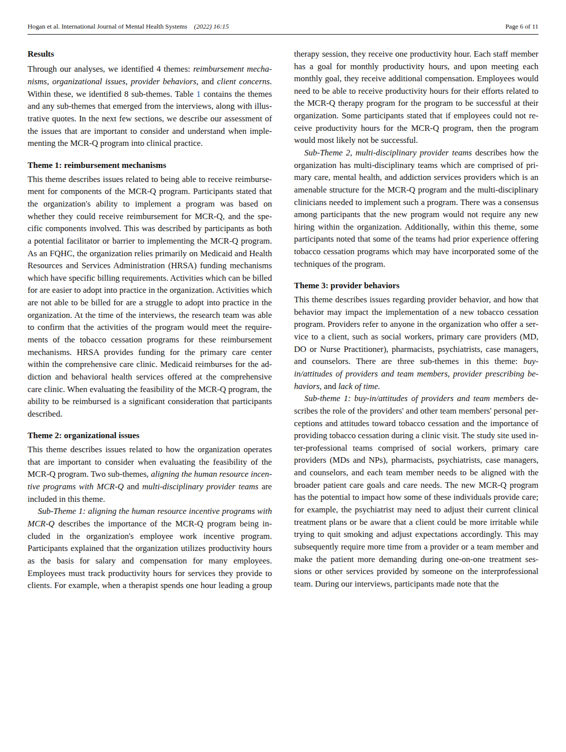Hogan et al. International Journal of Mental Health Systems (2022) 16:15 Page 6 of 11
Results
Through our analyses, we identified 4 themes: reimbursement mechanisms, organizational issues, provider behaviors, and client concerns. Within these, we identified 8 sub-themes. Table 1 contains the themes and any sub-themes that emerged from the interviews, along with illustrative quotes. In the next few sections, we describe our assessment of the issues that are important to consider and understand when implementing the MCR-Q program into clinical practice.
Theme 1: reimbursement mechanisms
This theme describes issues related to being able to receive reimbursement for components of the MCR-Q program. Participants stated that the organization's ability to implement a program was based on whether they could receive reimbursement for MCR-Q, and the specific components involved. This was described by participants as both a potential facilitator or barrier to implementing the MCR-Q program. As an FQHC, the organization relies primarily on Medicaid and Health Resources and Services Administration (HRSA) funding mechanisms which have specific billing requirements. Activities which can be billed for are easier to adopt into practice in the organization. Activities which are not able to be billed for are a struggle to adopt into practice in the organization. At the time of the interviews, the research team was able to confirm that the activities of the program would meet the requirements of the tobacco cessation programs for these reimbursement mechanisms. HRSA provides funding for the primary care center within the comprehensive care clinic. Medicaid reimburses for the addiction and behavioral health services offered at the comprehensive care clinic. When evaluating the feasibility of the MCR-Q program, the ability to be reimbursed is a significant consideration that participants described.
Theme 2: organizational issues
This theme describes issues related to how the organization operates that are important to consider when evaluating the feasibility of the MCR-Q program. Two sub-themes, aligning the human resource incentive programs with MCR-Q and multi-disciplinary provider teams are included in this theme.
Sub-Theme 1: aligning the human resource incentive programs with MCR-Q describes the importance of the MCR-Q program being included in the organization's employee work incentive program. Participants explained that the organization utilizes productivity hours as the basis for salary and compensation for many employees. Employees must track productivity hours for services they provide to clients. For example, when a therapist spends one hour leading a group therapy session, they receive one productivity hour. Each staff member has a goal for monthly productivity hours, and upon meeting each monthly goal, they receive additional compensation. Employees would need to be able to receive productivity hours for their efforts related to the MCR-Q therapy program for the program to be successful at their organization. Some participants stated that if employees could not receive productivity hours for the MCR-Q program, then the program would most likely not be successful.
Sub-Theme 2, multi-disciplinary provider teams describes how the organization has multi-disciplinary teams which are comprised of primary care, mental health, and addiction services providers which is an amenable structure for the MCR-Q program and the multi-disciplinary clinicians needed to implement such a program. There was a consensus among participants that the new program would not require any new hiring within the organization. Additionally, within this theme, some participants noted that some of the teams had prior experience offering tobacco cessation programs which may have incorporated some of the techniques of the program.
Theme 3: provider behaviors
This theme describes issues regarding provider behavior, and how that behavior may impact the implementation of a new tobacco cessation program. Providers refer to anyone in the organization who offer a service to a client, such as social workers, primary care providers (MD, DO or Nurse Practitioner), pharmacists, psychiatrists, case managers, and counselors. There are three sub-themes in this theme: buy-in/attitudes of providers and team members, provider prescribing behaviors, and lack of time.
Sub-theme 1: buy-in/attitudes of providers and team members describes the role of the providers' and other team members' personal perceptions and attitudes toward tobacco cessation and the importance of providing tobacco cessation during a clinic visit. The study site used inter-professional teams comprised of social workers, primary care providers (MDs and NPs), pharmacists, psychiatrists, case managers, and counselors, and each team member needs to be aligned with the broader patient care goals and care needs. The new MCR-Q program has the potential to impact how some of these individuals provide care; for example, the psychiatrist may need to adjust their current clinical treatment plans or be aware that a client could be more irritable while trying to quit smoking and adjust expectations accordingly. This may subsequently require more time from a provider or a team member and make the patient more demanding during one-on-one treatment sessions or other services provided by someone on the interprofessional team. During our interviews, participants made note that the